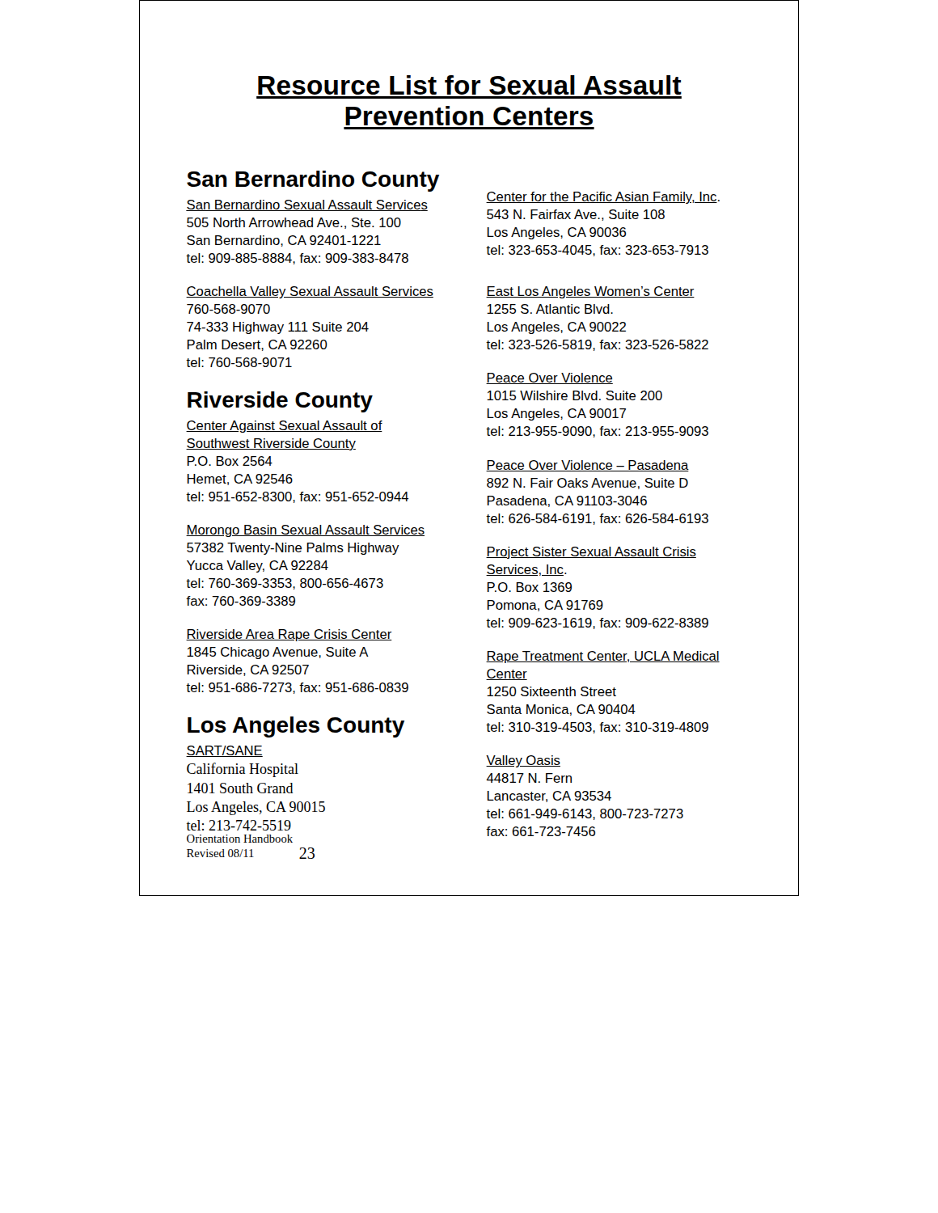Resource List for Sexual Assault Prevention Centers
San Bernardino County
San Bernardino Sexual Assault Services
505 North Arrowhead Ave., Ste. 100
San Bernardino, CA 92401-1221
tel: 909-885-8884, fax: 909-383-8478
Coachella Valley Sexual Assault Services
760-568-9070
74-333 Highway 111 Suite 204
Palm Desert, CA 92260
tel: 760-568-9071
Riverside County
Center Against Sexual Assault of
Southwest Riverside County
P.O. Box 2564
Hemet, CA 92546
tel: 951-652-8300, fax: 951-652-0944
Morongo Basin Sexual Assault Services
57382 Twenty-Nine Palms Highway
Yucca Valley, CA 92284
tel: 760-369-3353, 800-656-4673
fax: 760-369-3389
Riverside Area Rape Crisis Center
1845 Chicago Avenue, Suite A
Riverside, CA 92507
tel: 951-686-7273, fax: 951-686-0839
Los Angeles County
SART/SANE
California Hospital
1401 South Grand
Los Angeles, CA 90015
tel: 213-742-5519
Center for the Pacific Asian Family, Inc.
543 N. Fairfax Ave., Suite 108
Los Angeles, CA 90036
tel: 323-653-4045, fax: 323-653-7913
East Los Angeles Women’s Center
1255 S. Atlantic Blvd.
Los Angeles, CA 90022
tel: 323-526-5819, fax: 323-526-5822
Peace Over Violence
1015 Wilshire Blvd. Suite 200
Los Angeles, CA 90017
tel: 213-955-9090, fax: 213-955-9093
Peace Over Violence – Pasadena
892 N. Fair Oaks Avenue, Suite D
Pasadena, CA 91103-3046
tel: 626-584-6191, fax: 626-584-6193
Project Sister Sexual Assault Crisis
Services, Inc.
P.O. Box 1369
Pomona, CA 91769
tel: 909-623-1619, fax: 909-622-8389
Rape Treatment Center, UCLA Medical
Center
1250 Sixteenth Street
Santa Monica, CA 90404
tel: 310-319-4503, fax: 310-319-4809
Valley Oasis
44817 N. Fern
Lancaster, CA 93534
tel: 661-949-6143, 800-723-7273
fax: 661-723-7456
Orientation Handbook
Revised 08/11
23